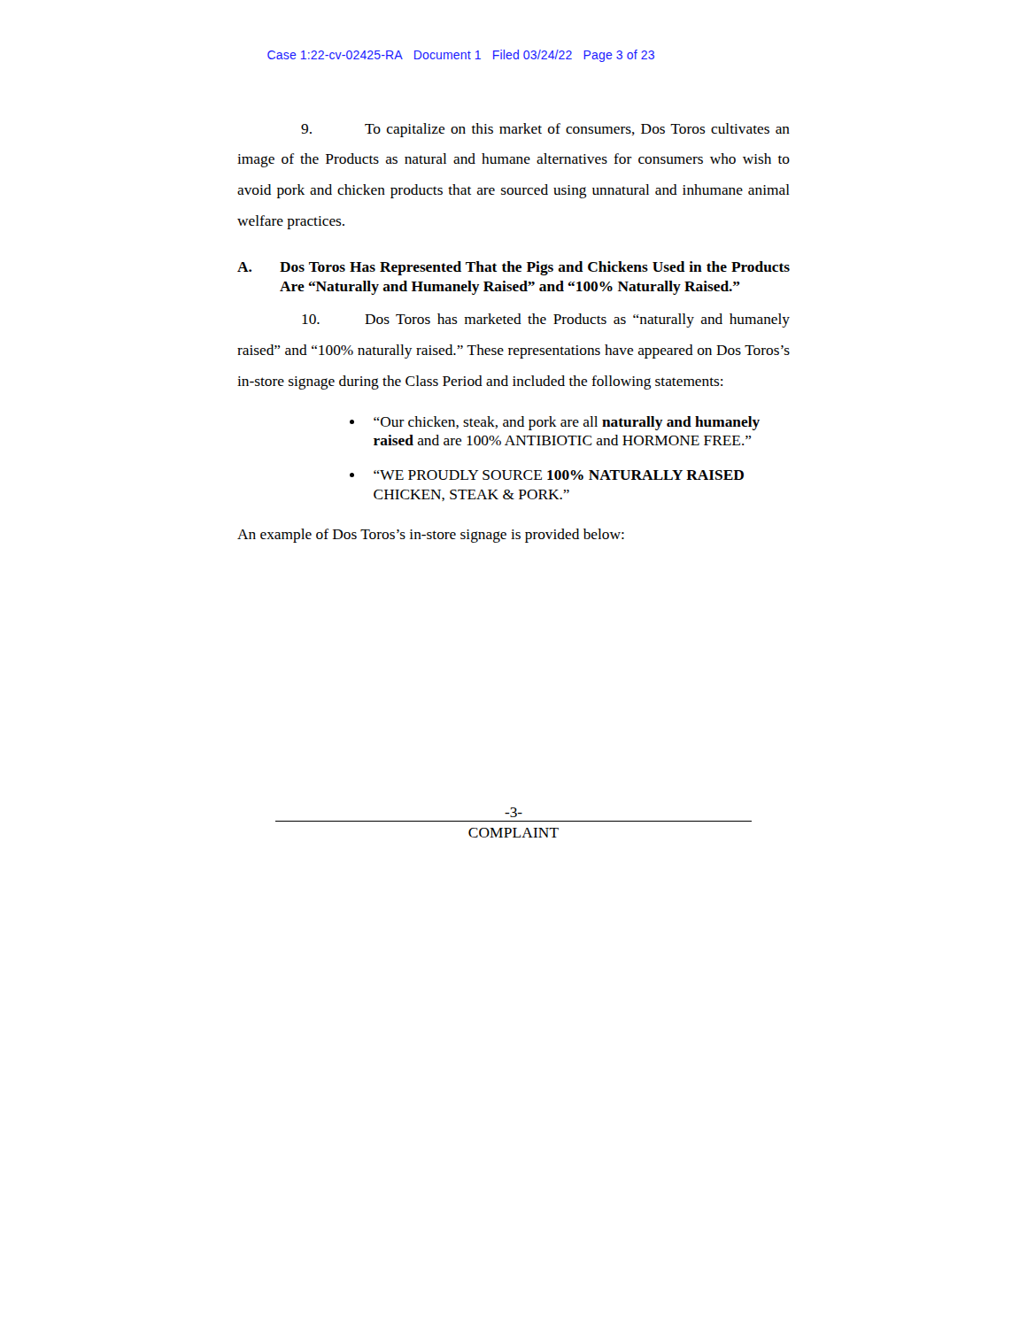Case 1:22-cv-02425-RA Document 1 Filed 03/24/22 Page 3 of 23
9. To capitalize on this market of consumers, Dos Toros cultivates an image of the Products as natural and humane alternatives for consumers who wish to avoid pork and chicken products that are sourced using unnatural and inhumane animal welfare practices.
A. Dos Toros Has Represented That the Pigs and Chickens Used in the Products Are “Naturally and Humanely Raised” and “100% Naturally Raised.”
10. Dos Toros has marketed the Products as “naturally and humanely raised” and “100% naturally raised.” These representations have appeared on Dos Toros’s in-store signage during the Class Period and included the following statements:
“Our chicken, steak, and pork are all naturally and humanely raised and are 100% ANTIBIOTIC and HORMONE FREE.”
“WE PROUDLY SOURCE 100% NATURALLY RAISED CHICKEN, STEAK & PORK.”
An example of Dos Toros’s in-store signage is provided below:
-3-
COMPLAINT